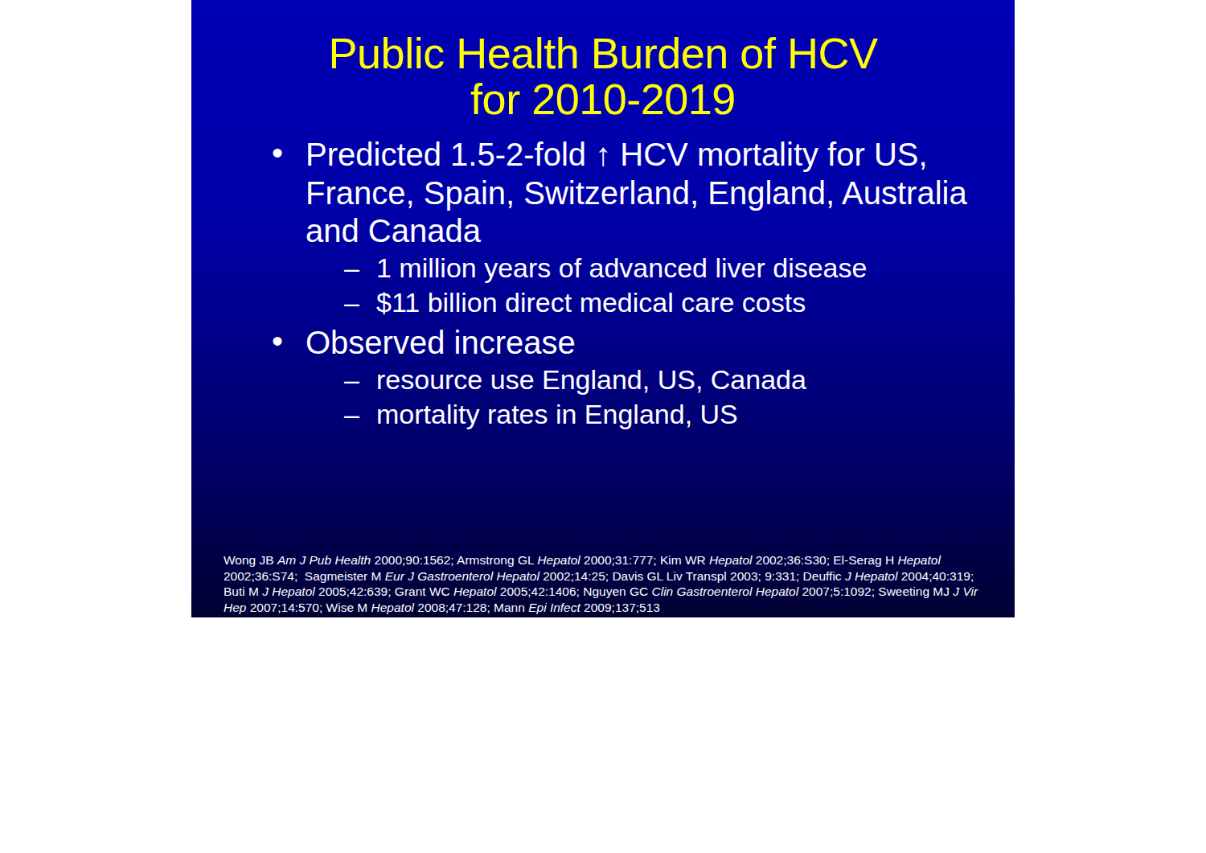Public Health Burden of HCV
for 2010-2019
Predicted 1.5-2-fold ↑ HCV mortality for US, France, Spain, Switzerland, England, Australia and Canada
1 million years of advanced liver disease
$11 billion direct medical care costs
Observed increase
resource use England, US, Canada
mortality rates in England, US
Wong JB Am J Pub Health 2000;90:1562; Armstrong GL Hepatol 2000;31:777; Kim WR Hepatol 2002;36:S30; El-Serag H Hepatol 2002;36:S74; Sagmeister M Eur J Gastroenterol Hepatol 2002;14:25; Davis GL Liv Transpl 2003; 9:331; Deuffic J Hepatol 2004;40:319; Buti M J Hepatol 2005;42:639; Grant WC Hepatol 2005;42:1406; Nguyen GC Clin Gastroenterol Hepatol 2007;5:1092; Sweeting MJ J Vir Hep 2007;14:570; Wise M Hepatol 2008;47:128; Mann Epi Infect 2009;137;513